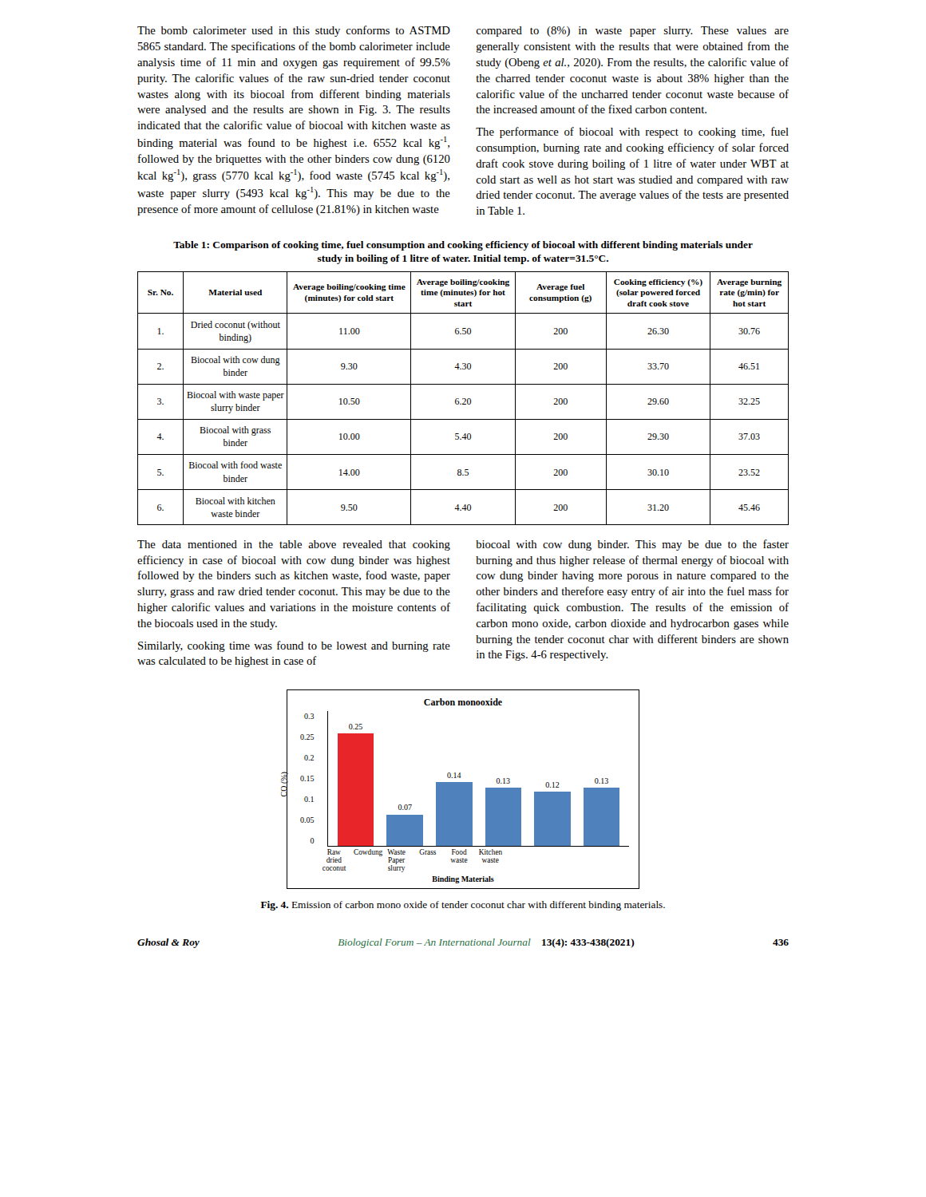The bomb calorimeter used in this study conforms to ASTMD 5865 standard. The specifications of the bomb calorimeter include analysis time of 11 min and oxygen gas requirement of 99.5% purity. The calorific values of the raw sun-dried tender coconut wastes along with its biocoal from different binding materials were analysed and the results are shown in Fig. 3. The results indicated that the calorific value of biocoal with kitchen waste as binding material was found to be highest i.e. 6552 kcal kg-1, followed by the briquettes with the other binders cow dung (6120 kcal kg-1), grass (5770 kcal kg-1), food waste (5745 kcal kg-1), waste paper slurry (5493 kcal kg-1). This may be due to the presence of more amount of cellulose (21.81%) in kitchen waste
compared to (8%) in waste paper slurry. These values are generally consistent with the results that were obtained from the study (Obeng et al., 2020). From the results, the calorific value of the charred tender coconut waste is about 38% higher than the calorific value of the uncharred tender coconut waste because of the increased amount of the fixed carbon content.
The performance of biocoal with respect to cooking time, fuel consumption, burning rate and cooking efficiency of solar forced draft cook stove during boiling of 1 litre of water under WBT at cold start as well as hot start was studied and compared with raw dried tender coconut. The average values of the tests are presented in Table 1.
Table 1: Comparison of cooking time, fuel consumption and cooking efficiency of biocoal with different binding materials under study in boiling of 1 litre of water. Initial temp. of water=31.5°C.
| Sr. No. | Material used | Average boiling/cooking time (minutes) for cold start | Average boiling/cooking time (minutes) for hot start | Average fuel consumption (g) | Cooking efficiency (%) (solar powered forced draft cook stove | Average burning rate (g/min) for hot start |
| --- | --- | --- | --- | --- | --- | --- |
| 1. | Dried coconut (without binding) | 11.00 | 6.50 | 200 | 26.30 | 30.76 |
| 2. | Biocoal with cow dung binder | 9.30 | 4.30 | 200 | 33.70 | 46.51 |
| 3. | Biocoal with waste paper slurry binder | 10.50 | 6.20 | 200 | 29.60 | 32.25 |
| 4. | Biocoal with grass binder | 10.00 | 5.40 | 200 | 29.30 | 37.03 |
| 5. | Biocoal with food waste binder | 14.00 | 8.5 | 200 | 30.10 | 23.52 |
| 6. | Biocoal with kitchen waste binder | 9.50 | 4.40 | 200 | 31.20 | 45.46 |
The data mentioned in the table above revealed that cooking efficiency in case of biocoal with cow dung binder was highest followed by the binders such as kitchen waste, food waste, paper slurry, grass and raw dried tender coconut. This may be due to the higher calorific values and variations in the moisture contents of the biocoals used in the study.
Similarly, cooking time was found to be lowest and burning rate was calculated to be highest in case of
biocoal with cow dung binder. This may be due to the faster burning and thus higher release of thermal energy of biocoal with cow dung binder having more porous in nature compared to the other binders and therefore easy entry of air into the fuel mass for facilitating quick combustion. The results of the emission of carbon mono oxide, carbon dioxide and hydrocarbon gases while burning the tender coconut char with different binders are shown in the Figs. 4-6 respectively.
Carbon monooxide
0.3 0.25 0.2 0.15 0.1 0.05 0
CO (%)
0.25
0.07
0.14
0.13
0.12
0.13
Raw dried coconut Cowdung Waste Paper slurry Grass Food waste Kitchen waste
Binding Materials
Fig. 4. Emission of carbon mono oxide of tender coconut char with different binding materials.
Ghosal & Roy
Biological Forum – An International Journal 13(4): 433-438(2021)
436